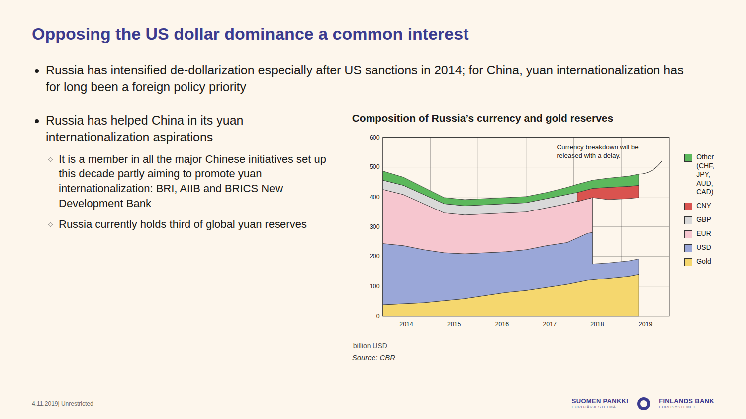Opposing the US dollar dominance a common interest
Russia has intensified de-dollarization especially after US sanctions in 2014; for China, yuan internationalization has for long been a foreign policy priority
Russia has helped China in its yuan internationalization aspirations
It is a member in all the major Chinese initiatives set up this decade partly aiming to promote yuan internationalization: BRI, AIIB and BRICS New Development Bank
Russia currently holds third of global yuan reserves
Composition of Russia’s currency and gold reserves
600 500 400 300 200 100 0 2014 2015 2016 2017 2018 2019 Currency breakdown will be released with a delay.
billion USD
Other (CHF, JPY, AUD, CAD)
CNY
GBP
EUR
USD
Gold
Source: CBR
4.11.2019| Unrestricted
SUOMEN PANKKIEUROJÄRJESTELMÄ
FINLANDS BANKEUROSYSTEMET